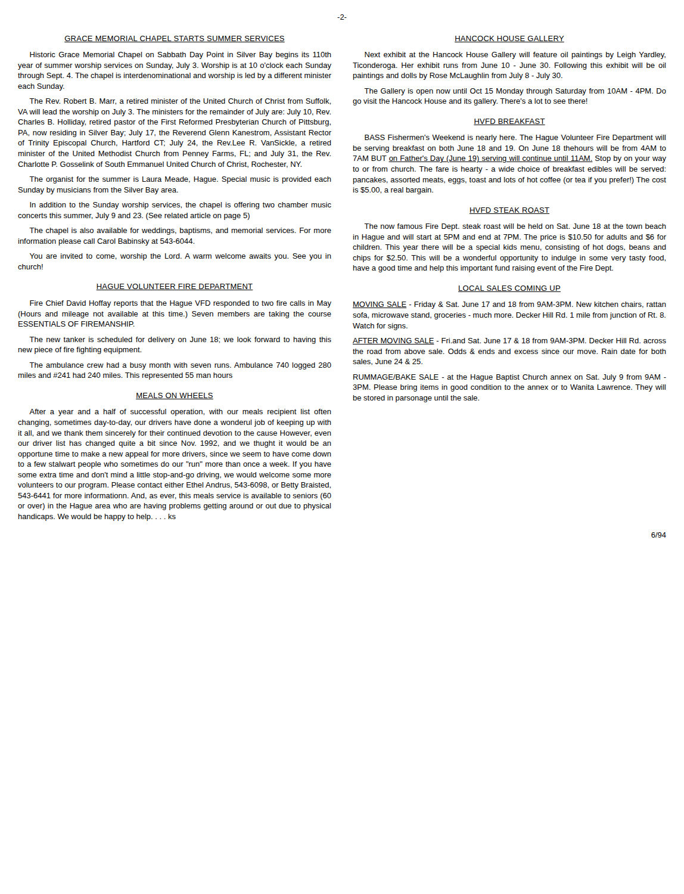-2-
Grace Memorial Chapel Starts Summer Services
Historic Grace Memorial Chapel on Sabbath Day Point in Silver Bay begins its 110th year of summer worship services on Sunday, July 3. Worship is at 10 o'clock each Sunday through Sept. 4. The chapel is interdenominational and worship is led by a different minister each Sunday.
The Rev. Robert B. Marr, a retired minister of the United Church of Christ from Suffolk, VA will lead the worship on July 3. The ministers for the remainder of July are: July 10, Rev. Charles B. Holliday, retired pastor of the First Reformed Presbyterian Church of Pittsburg, PA, now residing in Silver Bay; July 17, the Reverend Glenn Kanestrom, Assistant Rector of Trinity Episcopal Church, Hartford CT; July 24, the Rev.Lee R. VanSickle, a retired minister of the United Methodist Church from Penney Farms, FL; and July 31, the Rev. Charlotte P. Gosselink of South Emmanuel United Church of Christ, Rochester, NY.
The organist for the summer is Laura Meade, Hague. Special music is provided each Sunday by musicians from the Silver Bay area.
In addition to the Sunday worship services, the chapel is offering two chamber music concerts this summer, July 9 and 23. (See related article on page 5)
The chapel is also available for weddings, baptisms, and memorial services. For more information please call Carol Babinsky at 543-6044.
You are invited to come, worship the Lord. A warm welcome awaits you. See you in church!
Hague Volunteer Fire Department
Fire Chief David Hoffay reports that the Hague VFD responded to two fire calls in May (Hours and mileage not available at this time.) Seven members are taking the course ESSENTIALS OF FIREMANSHIP.
The new tanker is scheduled for delivery on June 18; we look forward to having this new piece of fire fighting equipment.
The ambulance crew had a busy month with seven runs. Ambulance 740 logged 280 miles and #241 had 240 miles. This represented 55 man hours
Meals on Wheels
After a year and a half of successful operation, with our meals recipient list often changing, sometimes day-to-day, our drivers have done a wonderul job of keeping up with it all, and we thank them sincerely for their continued devotion to the cause However, even our driver list has changed quite a bit since Nov. 1992, and we thught it would be an opportune time to make a new appeal for more drivers, since we seem to have come down to a few stalwart people who sometimes do our "run" more than once a week. If you have some extra time and don't mind a little stop-and-go driving, we would welcome some more volunteers to our program. Please contact either Ethel Andrus, 543-6098, or Betty Braisted, 543-6441 for more informationn. And, as ever, this meals service is available to seniors (60 or over) in the Hague area who are having problems getting around or out due to physical handicaps. We would be happy to help. . . . ks
Hancock House Gallery
Next exhibit at the Hancock House Gallery will feature oil paintings by Leigh Yardley, Ticonderoga. Her exhibit runs from June 10 - June 30. Following this exhibit will be oil paintings and dolls by Rose McLaughlin from July 8 - July 30.
The Gallery is open now until Oct 15 Monday through Saturday from 10AM - 4PM. Do go visit the Hancock House and its gallery. There's a lot to see there!
HVFD Breakfast
BASS Fishermen's Weekend is nearly here. The Hague Volunteer Fire Department will be serving breakfast on both June 18 and 19. On June 18 thehours will be from 4AM to 7AM BUT on Father's Day (June 19) serving will continue until 11AM. Stop by on your way to or from church. The fare is hearty - a wide choice of breakfast edibles will be served: pancakes, assorted meats, eggs, toast and lots of hot coffee (or tea if you prefer!) The cost is $5.00, a real bargain.
HVFD Steak Roast
The now famous Fire Dept. steak roast will be held on Sat. June 18 at the town beach in Hague and will start at 5PM and end at 7PM. The price is $10.50 for adults and $6 for children. This year there will be a special kids menu, consisting of hot dogs, beans and chips for $2.50. This will be a wonderful opportunity to indulge in some very tasty food, have a good time and help this important fund raising event of the Fire Dept.
Local Sales Coming Up
MOVING SALE - Friday & Sat. June 17 and 18 from 9AM-3PM. New kitchen chairs, rattan sofa, microwave stand, groceries - much more. Decker Hill Rd. 1 mile from junction of Rt. 8. Watch for signs.
AFTER MOVING SALE - Fri.and Sat. June 17 & 18 from 9AM-3PM. Decker Hill Rd. across the road from above sale. Odds & ends and excess since our move. Rain date for both sales, June 24 & 25.
RUMMAGE/BAKE SALE - at the Hague Baptist Church annex on Sat. July 9 from 9AM - 3PM. Please bring items in good condition to the annex or to Wanita Lawrence. They will be stored in parsonage until the sale.
6/94